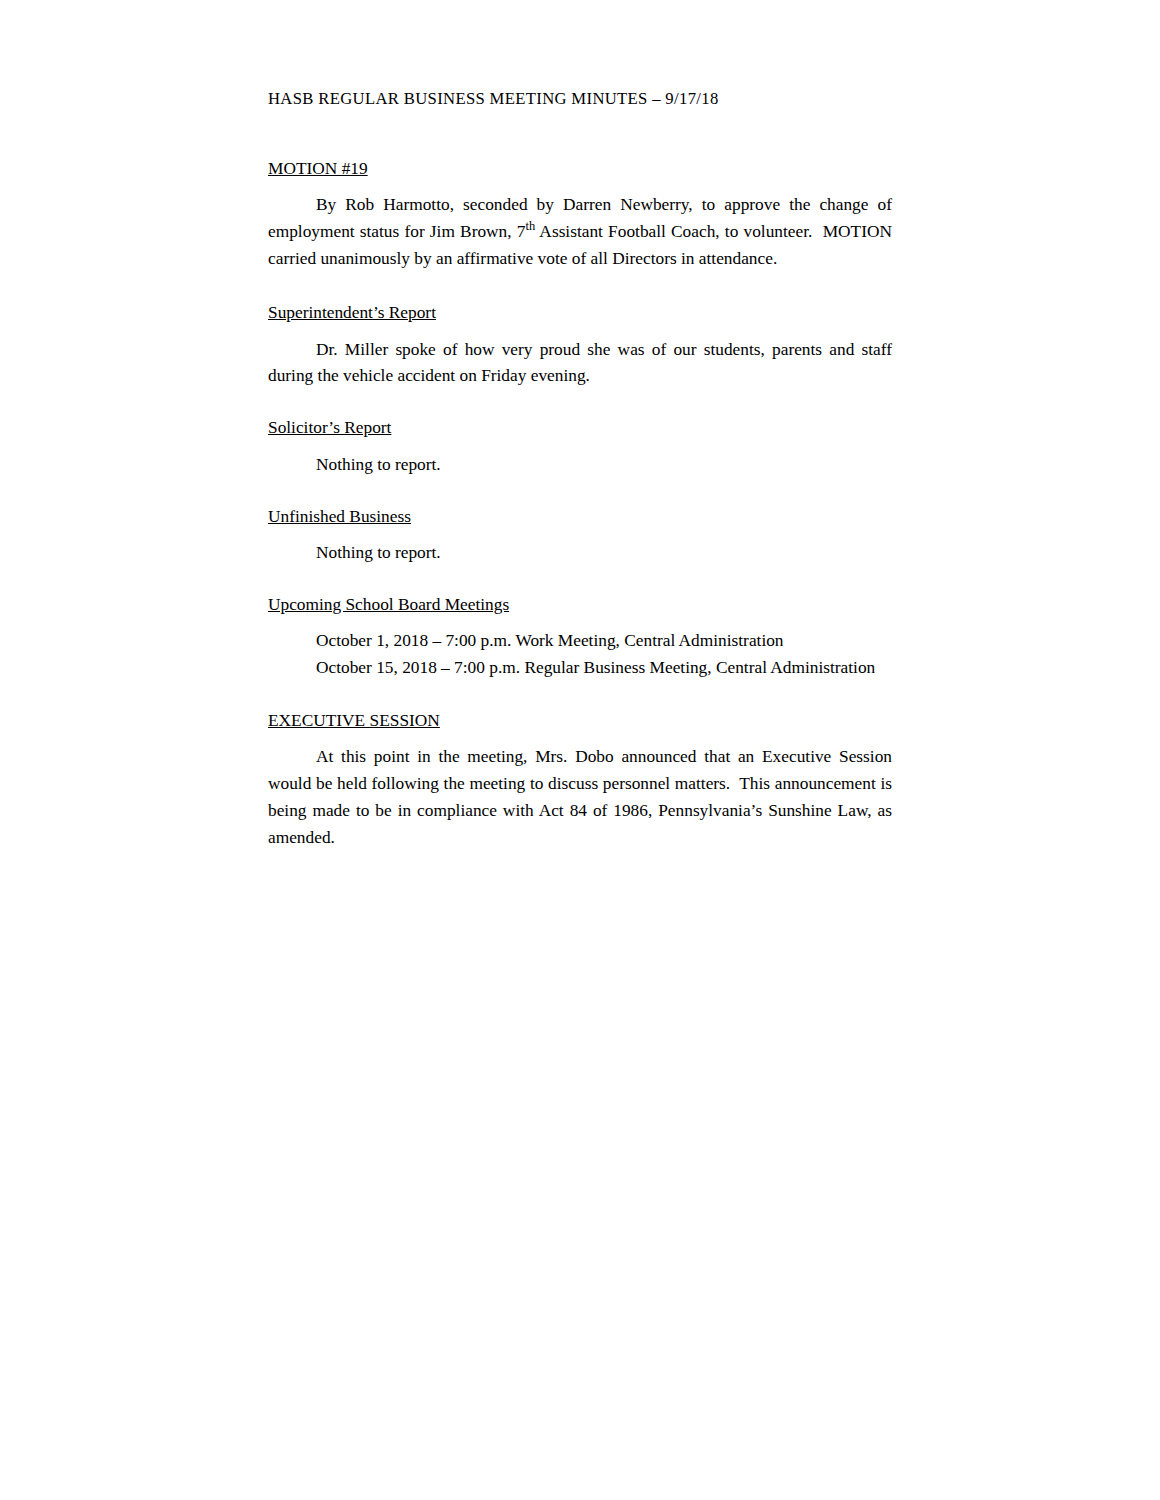HASB REGULAR BUSINESS MEETING MINUTES – 9/17/18
MOTION #19
By Rob Harmotto, seconded by Darren Newberry, to approve the change of employment status for Jim Brown, 7th Assistant Football Coach, to volunteer. MOTION carried unanimously by an affirmative vote of all Directors in attendance.
Superintendent’s Report
Dr. Miller spoke of how very proud she was of our students, parents and staff during the vehicle accident on Friday evening.
Solicitor’s Report
Nothing to report.
Unfinished Business
Nothing to report.
Upcoming School Board Meetings
October 1, 2018 – 7:00 p.m. Work Meeting, Central Administration
October 15, 2018 – 7:00 p.m. Regular Business Meeting, Central Administration
Executive Session
At this point in the meeting, Mrs. Dobo announced that an Executive Session would be held following the meeting to discuss personnel matters. This announcement is being made to be in compliance with Act 84 of 1986, Pennsylvania’s Sunshine Law, as amended.